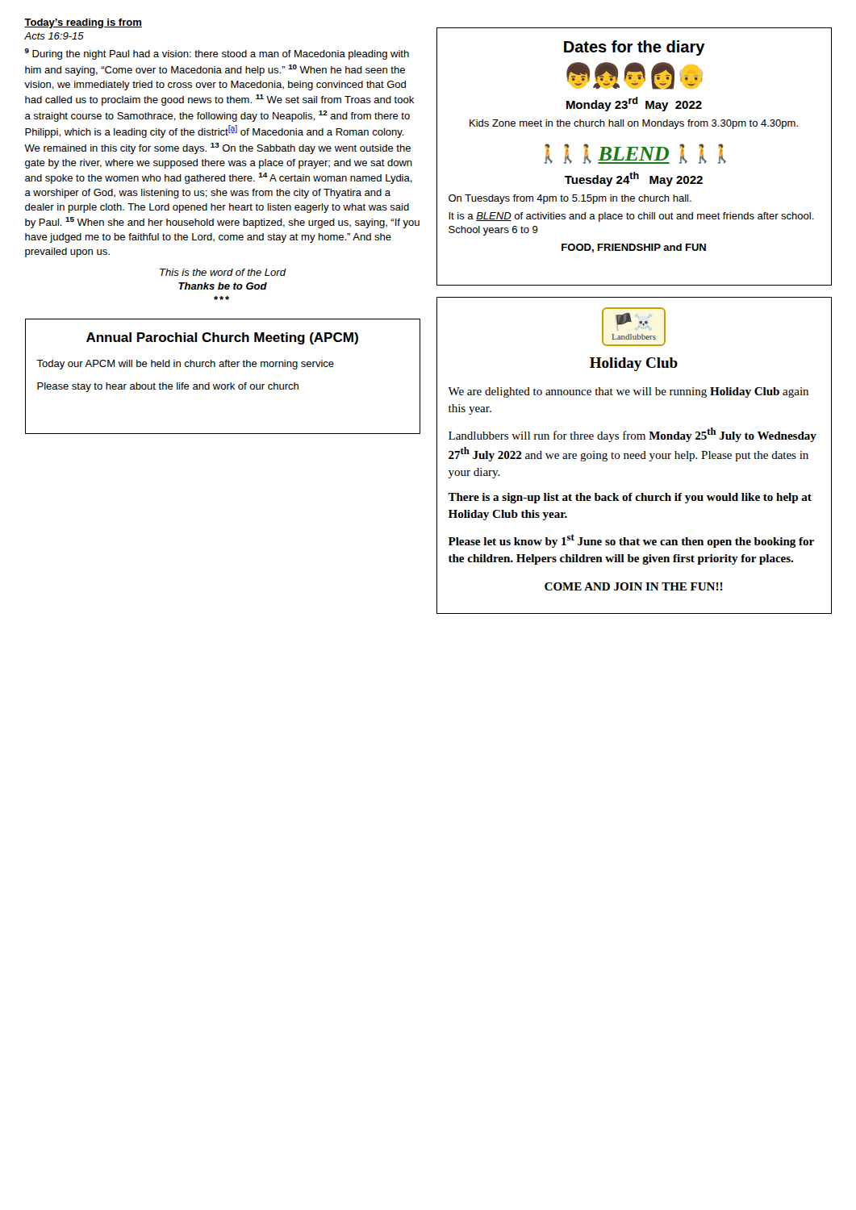Today’s reading is from
Acts 16:9-15
9 During the night Paul had a vision: there stood a man of Macedonia pleading with him and saying, “Come over to Macedonia and help us.” 10 When he had seen the vision, we immediately tried to cross over to Macedonia, being convinced that God had called us to proclaim the good news to them. 11 We set sail from Troas and took a straight course to Samothrace, the following day to Neapolis, 12 and from there to Philippi, which is a leading city of the district[a] of Macedonia and a Roman colony. We remained in this city for some days. 13 On the Sabbath day we went outside the gate by the river, where we supposed there was a place of prayer; and we sat down and spoke to the women who had gathered there. 14 A certain woman named Lydia, a worshiper of God, was listening to us; she was from the city of Thyatira and a dealer in purple cloth. The Lord opened her heart to listen eagerly to what was said by Paul. 15 When she and her household were baptized, she urged us, saying, “If you have judged me to be faithful to the Lord, come and stay at my home.” And she prevailed upon us.
This is the word of the Lord
Thanks be to God
***
Annual Parochial Church Meeting (APCM)
Today our APCM will be held in church after the morning service
Please stay to hear about the life and work of our church
Dates for the diary
👦👧👨👩👴
Monday 23rd May 2022
Kids Zone meet in the church hall on Mondays from 3.30pm to 4.30pm.
🚶🚶🚶 BLEND 🚶🚶🚶
Tuesday 24th May 2022
On Tuesdays from 4pm to 5.15pm in the church hall.
It is a BLEND of activities and a place to chill out and meet friends after school. School years 6 to 9
FOOD, FRIENDSHIP and FUN
🏴☠️ Landlubbers
Holiday Club
We are delighted to announce that we will be running Holiday Club again this year.
Landlubbers will run for three days from Monday 25th July to Wednesday 27th July 2022 and we are going to need your help. Please put the dates in your diary.
There is a sign-up list at the back of church if you would like to help at Holiday Club this year.
Please let us know by 1st June so that we can then open the booking for the children. Helpers children will be given first priority for places.
COME AND JOIN IN THE FUN!!